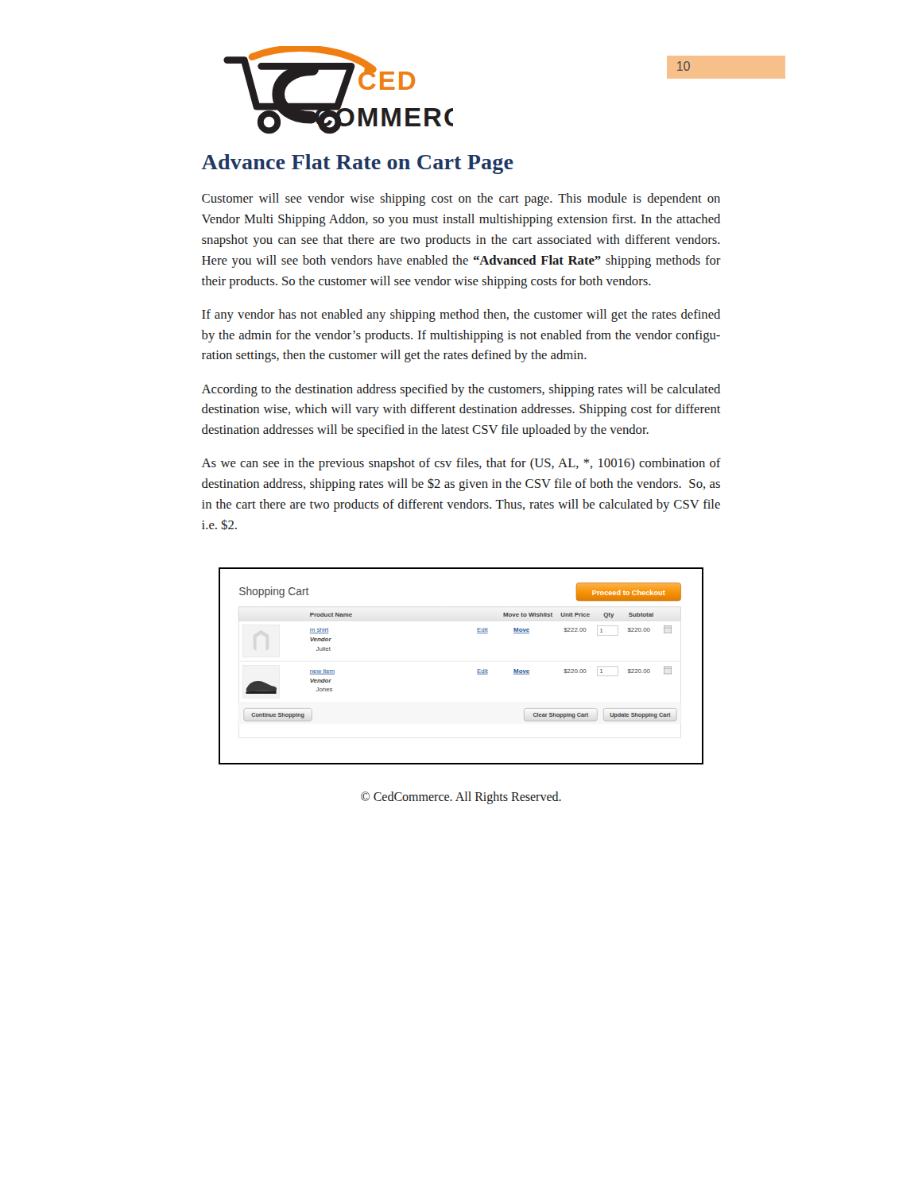10
CED COMMERCE
Advance Flat Rate on Cart Page
Customer will see vendor wise shipping cost on the cart page. This module is dependent on Vendor Multi Shipping Addon, so you must install multishipping extension first. In the attached snapshot you can see that there are two products in the cart associated with different vendors. Here you will see both vendors have enabled the “Advanced Flat Rate” shipping methods for their products. So the customer will see vendor wise shipping costs for both vendors.
If any vendor has not enabled any shipping method then, the customer will get the rates defined by the admin for the vendor’s products. If multishipping is not enabled from the vendor configuration settings, then the customer will get the rates defined by the admin.
According to the destination address specified by the customers, shipping rates will be calculated destination wise, which will vary with different destination addresses. Shipping cost for different destination addresses will be specified in the latest CSV file uploaded by the vendor.
As we can see in the previous snapshot of csv files, that for (US, AL, *, 10016) combination of destination address, shipping rates will be $2 as given in the CSV file of both the vendors. So, as in the cart there are two products of different vendors. Thus, rates will be calculated by CSV file i.e. $2.
Shopping Cart Proceed to Checkout Product Name Move to Wishlist Unit Price Qty Subtotal m shirt Vendor Juliet Edit Move $222.00 1 $220.00 new item Vendor Jones Edit Move $220.00 1 $220.00 Continue Shopping Clear Shopping Cart Update Shopping Cart
© CedCommerce. All Rights Reserved.